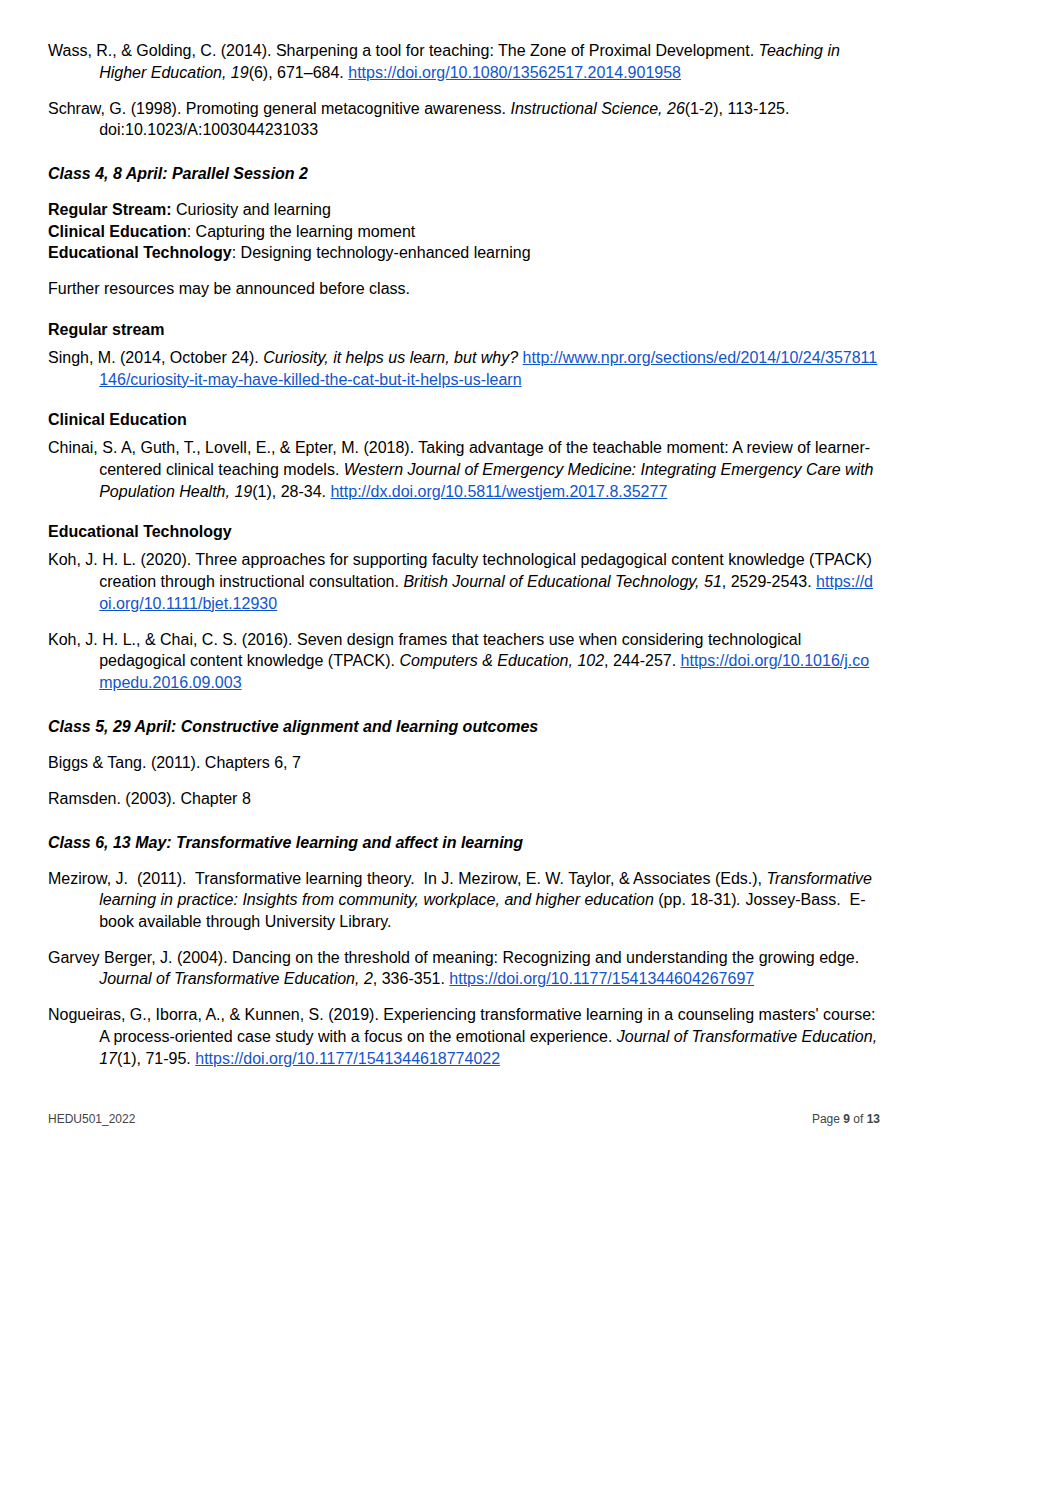Wass, R., & Golding, C. (2014). Sharpening a tool for teaching: The Zone of Proximal Development. Teaching in Higher Education, 19(6), 671–684. https://doi.org/10.1080/13562517.2014.901958
Schraw, G. (1998). Promoting general metacognitive awareness. Instructional Science, 26(1-2), 113-125. doi:10.1023/A:1003044231033
Class 4, 8 April: Parallel Session 2
Regular Stream: Curiosity and learning
Clinical Education: Capturing the learning moment
Educational Technology: Designing technology-enhanced learning
Further resources may be announced before class.
Regular stream
Singh, M. (2014, October 24). Curiosity, it helps us learn, but why? http://www.npr.org/sections/ed/2014/10/24/357811146/curiosity-it-may-have-killed-the-cat-but-it-helps-us-learn
Clinical Education
Chinai, S. A, Guth, T., Lovell, E., & Epter, M. (2018). Taking advantage of the teachable moment: A review of learner-centered clinical teaching models. Western Journal of Emergency Medicine: Integrating Emergency Care with Population Health, 19(1), 28-34. http://dx.doi.org/10.5811/westjem.2017.8.35277
Educational Technology
Koh, J. H. L. (2020). Three approaches for supporting faculty technological pedagogical content knowledge (TPACK) creation through instructional consultation. British Journal of Educational Technology, 51, 2529-2543. https://doi.org/10.1111/bjet.12930
Koh, J. H. L., & Chai, C. S. (2016). Seven design frames that teachers use when considering technological pedagogical content knowledge (TPACK). Computers & Education, 102, 244-257. https://doi.org/10.1016/j.compedu.2016.09.003
Class 5, 29 April: Constructive alignment and learning outcomes
Biggs & Tang. (2011). Chapters 6, 7
Ramsden. (2003). Chapter 8
Class 6, 13 May: Transformative learning and affect in learning
Mezirow, J. (2011). Transformative learning theory. In J. Mezirow, E. W. Taylor, & Associates (Eds.), Transformative learning in practice: Insights from community, workplace, and higher education (pp. 18-31). Jossey-Bass. E-book available through University Library.
Garvey Berger, J. (2004). Dancing on the threshold of meaning: Recognizing and understanding the growing edge. Journal of Transformative Education, 2, 336-351. https://doi.org/10.1177/1541344604267697
Nogueiras, G., Iborra, A., & Kunnen, S. (2019). Experiencing transformative learning in a counseling masters' course: A process-oriented case study with a focus on the emotional experience. Journal of Transformative Education, 17(1), 71-95. https://doi.org/10.1177/1541344618774022
HEDU501_2022 Page 9 of 13